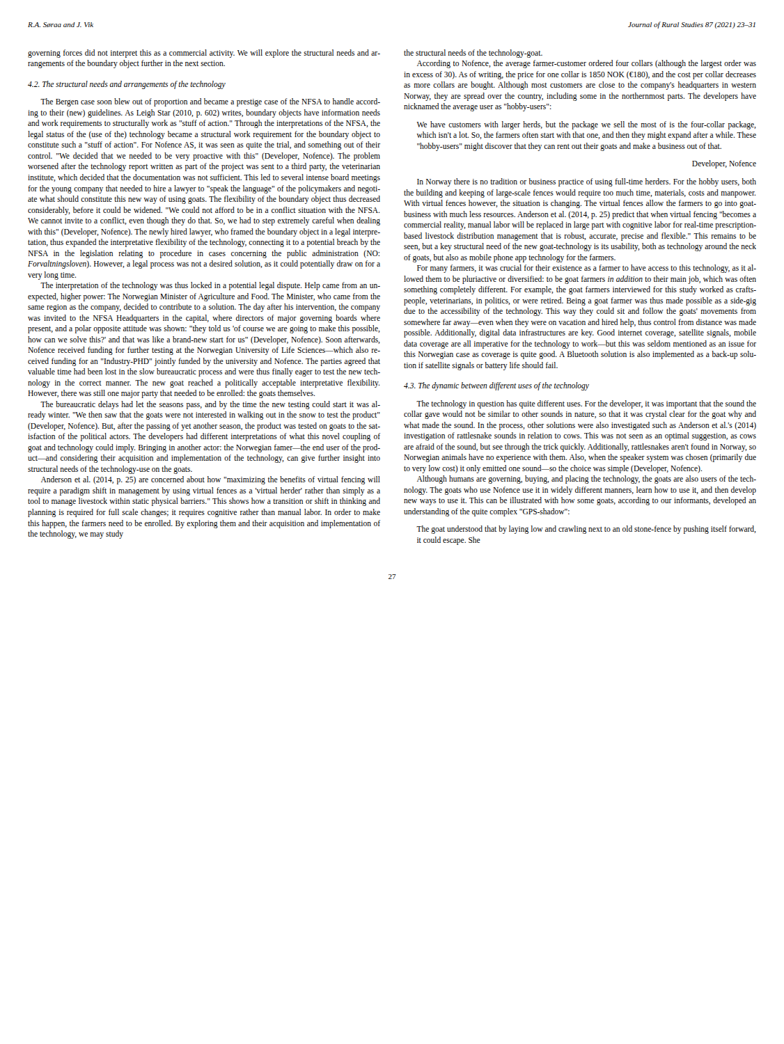R.A. Søraa and J. Vik Journal of Rural Studies 87 (2021) 23–31
governing forces did not interpret this as a commercial activity. We will explore the structural needs and arrangements of the boundary object further in the next section.
4.2. The structural needs and arrangements of the technology
The Bergen case soon blew out of proportion and became a prestige case of the NFSA to handle according to their (new) guidelines. As Leigh Star (2010, p. 602) writes, boundary objects have information needs and work requirements to structurally work as "stuff of action." Through the interpretations of the NFSA, the legal status of the (use of the) technology became a structural work requirement for the boundary object to constitute such a "stuff of action". For Nofence AS, it was seen as quite the trial, and something out of their control. "We decided that we needed to be very proactive with this" (Developer, Nofence). The problem worsened after the technology report written as part of the project was sent to a third party, the veterinarian institute, which decided that the documentation was not sufficient. This led to several intense board meetings for the young company that needed to hire a lawyer to "speak the language" of the policymakers and negotiate what should constitute this new way of using goats. The flexibility of the boundary object thus decreased considerably, before it could be widened. "We could not afford to be in a conflict situation with the NFSA. We cannot invite to a conflict, even though they do that. So, we had to step extremely careful when dealing with this" (Developer, Nofence). The newly hired lawyer, who framed the boundary object in a legal interpretation, thus expanded the interpretative flexibility of the technology, connecting it to a potential breach by the NFSA in the legislation relating to procedure in cases concerning the public administration (NO: Forvaltningsloven). However, a legal process was not a desired solution, as it could potentially draw on for a very long time.
The interpretation of the technology was thus locked in a potential legal dispute. Help came from an unexpected, higher power: The Norwegian Minister of Agriculture and Food. The Minister, who came from the same region as the company, decided to contribute to a solution. The day after his intervention, the company was invited to the NFSA Headquarters in the capital, where directors of major governing boards where present, and a polar opposite attitude was shown: "they told us 'of course we are going to make this possible, how can we solve this?' and that was like a brand-new start for us" (Developer, Nofence). Soon afterwards, Nofence received funding for further testing at the Norwegian University of Life Sciences—which also received funding for an "Industry-PHD" jointly funded by the university and Nofence. The parties agreed that valuable time had been lost in the slow bureaucratic process and were thus finally eager to test the new technology in the correct manner. The new goat reached a politically acceptable interpretative flexibility. However, there was still one major party that needed to be enrolled: the goats themselves.
The bureaucratic delays had let the seasons pass, and by the time the new testing could start it was already winter. "We then saw that the goats were not interested in walking out in the snow to test the product" (Developer, Nofence). But, after the passing of yet another season, the product was tested on goats to the satisfaction of the political actors. The developers had different interpretations of what this novel coupling of goat and technology could imply. Bringing in another actor: the Norwegian famer—the end user of the product—and considering their acquisition and implementation of the technology, can give further insight into structural needs of the technology-use on the goats.
Anderson et al. (2014, p. 25) are concerned about how "maximizing the benefits of virtual fencing will require a paradigm shift in management by using virtual fences as a 'virtual herder' rather than simply as a tool to manage livestock within static physical barriers." This shows how a transition or shift in thinking and planning is required for full scale changes; it requires cognitive rather than manual labor. In order to make this happen, the farmers need to be enrolled. By exploring them and their acquisition and implementation of the technology, we may study
the structural needs of the technology-goat.
According to Nofence, the average farmer-customer ordered four collars (although the largest order was in excess of 30). As of writing, the price for one collar is 1850 NOK (€180), and the cost per collar decreases as more collars are bought. Although most customers are close to the company's headquarters in western Norway, they are spread over the country, including some in the northernmost parts. The developers have nicknamed the average user as "hobby-users":
We have customers with larger herds, but the package we sell the most of is the four-collar package, which isn't a lot. So, the farmers often start with that one, and then they might expand after a while. These "hobby-users" might discover that they can rent out their goats and make a business out of that.
Developer, Nofence
In Norway there is no tradition or business practice of using full-time herders. For the hobby users, both the building and keeping of large-scale fences would require too much time, materials, costs and manpower. With virtual fences however, the situation is changing. The virtual fences allow the farmers to go into goat-business with much less resources. Anderson et al. (2014, p. 25) predict that when virtual fencing "becomes a commercial reality, manual labor will be replaced in large part with cognitive labor for real-time prescription-based livestock distribution management that is robust, accurate, precise and flexible." This remains to be seen, but a key structural need of the new goat-technology is its usability, both as technology around the neck of goats, but also as mobile phone app technology for the farmers.
For many farmers, it was crucial for their existence as a farmer to have access to this technology, as it allowed them to be pluriactive or diversified: to be goat farmers in addition to their main job, which was often something completely different. For example, the goat farmers interviewed for this study worked as craftspeople, veterinarians, in politics, or were retired. Being a goat farmer was thus made possible as a side-gig due to the accessibility of the technology. This way they could sit and follow the goats' movements from somewhere far away—even when they were on vacation and hired help, thus control from distance was made possible. Additionally, digital data infrastructures are key. Good internet coverage, satellite signals, mobile data coverage are all imperative for the technology to work—but this was seldom mentioned as an issue for this Norwegian case as coverage is quite good. A Bluetooth solution is also implemented as a back-up solution if satellite signals or battery life should fail.
4.3. The dynamic between different uses of the technology
The technology in question has quite different uses. For the developer, it was important that the sound the collar gave would not be similar to other sounds in nature, so that it was crystal clear for the goat why and what made the sound. In the process, other solutions were also investigated such as Anderson et al.'s (2014) investigation of rattlesnake sounds in relation to cows. This was not seen as an optimal suggestion, as cows are afraid of the sound, but see through the trick quickly. Additionally, rattlesnakes aren't found in Norway, so Norwegian animals have no experience with them. Also, when the speaker system was chosen (primarily due to very low cost) it only emitted one sound—so the choice was simple (Developer, Nofence).
Although humans are governing, buying, and placing the technology, the goats are also users of the technology. The goats who use Nofence use it in widely different manners, learn how to use it, and then develop new ways to use it. This can be illustrated with how some goats, according to our informants, developed an understanding of the quite complex "GPS-shadow":
The goat understood that by laying low and crawling next to an old stone-fence by pushing itself forward, it could escape. She
27